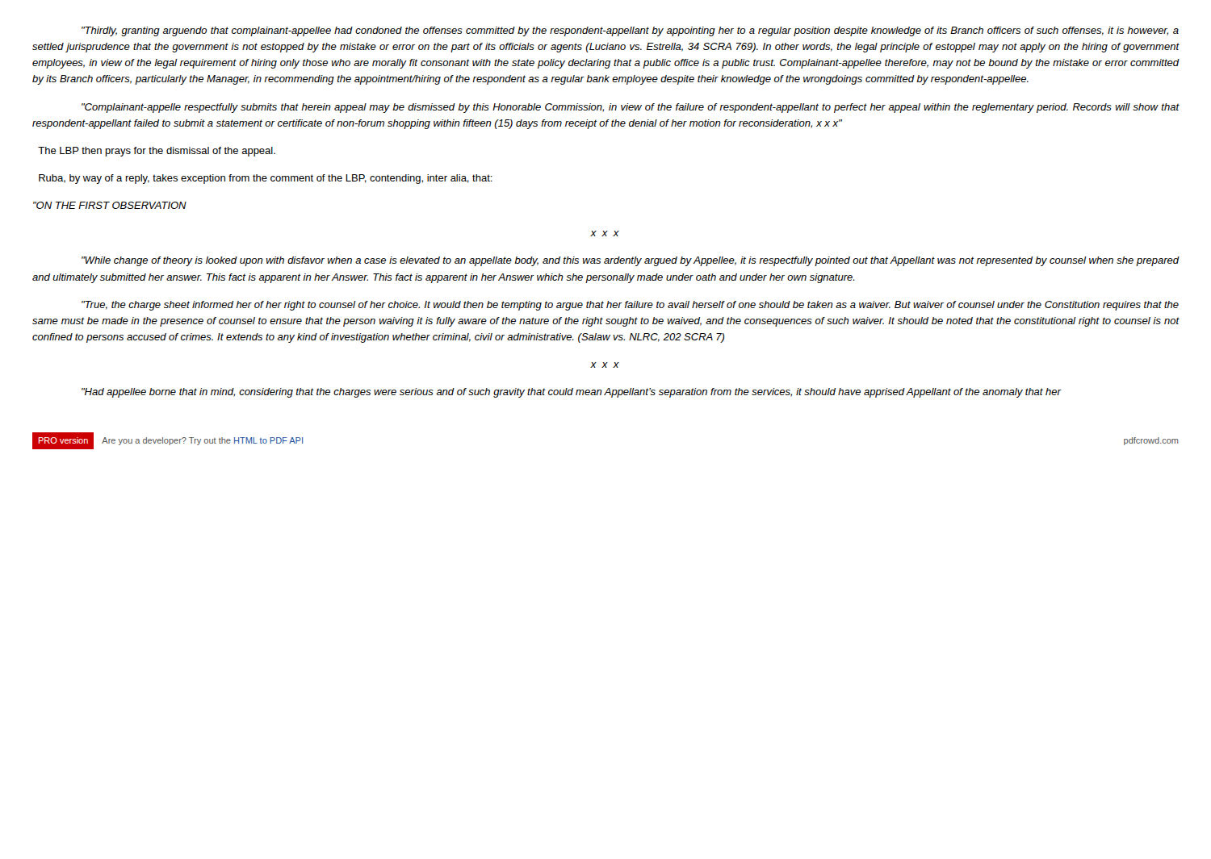"Thirdly, granting arguendo that complainant-appellee had condoned the offenses committed by the respondent-appellant by appointing her to a regular position despite knowledge of its Branch officers of such offenses, it is however, a settled jurisprudence that the government is not estopped by the mistake or error on the part of its officials or agents (Luciano vs. Estrella, 34 SCRA 769). In other words, the legal principle of estoppel may not apply on the hiring of government employees, in view of the legal requirement of hiring only those who are morally fit consonant with the state policy declaring that a public office is a public trust. Complainant-appellee therefore, may not be bound by the mistake or error committed by its Branch officers, particularly the Manager, in recommending the appointment/hiring of the respondent as a regular bank employee despite their knowledge of the wrongdoings committed by respondent-appellee.
"Complainant-appelle respectfully submits that herein appeal may be dismissed by this Honorable Commission, in view of the failure of respondent-appellant to perfect her appeal within the reglementary period. Records will show that respondent-appellant failed to submit a statement or certificate of non-forum shopping within fifteen (15) days from receipt of the denial of her motion for reconsideration, x x x"
The LBP then prays for the dismissal of the appeal.
Ruba, by way of a reply, takes exception from the comment of the LBP, contending, inter alia, that:
"ON THE FIRST OBSERVATION
x x x
"While change of theory is looked upon with disfavor when a case is elevated to an appellate body, and this was ardently argued by Appellee, it is respectfully pointed out that Appellant was not represented by counsel when she prepared and ultimately submitted her answer. This fact is apparent in her Answer. This fact is apparent in her Answer which she personally made under oath and under her own signature.
"True, the charge sheet informed her of her right to counsel of her choice. It would then be tempting to argue that her failure to avail herself of one should be taken as a waiver. But waiver of counsel under the Constitution requires that the same must be made in the presence of counsel to ensure that the person waiving it is fully aware of the nature of the right sought to be waived, and the consequences of such waiver. It should be noted that the constitutional right to counsel is not confined to persons accused of crimes. It extends to any kind of investigation whether criminal, civil or administrative. (Salaw vs. NLRC, 202 SCRA 7)
x x x
"Had appellee borne that in mind, considering that the charges were serious and of such gravity that could mean Appellant’s separation from the services, it should have apprised Appellant of the anomaly that her
PRO version Are you a developer? Try out the HTML to PDF API pdfcrowd.com